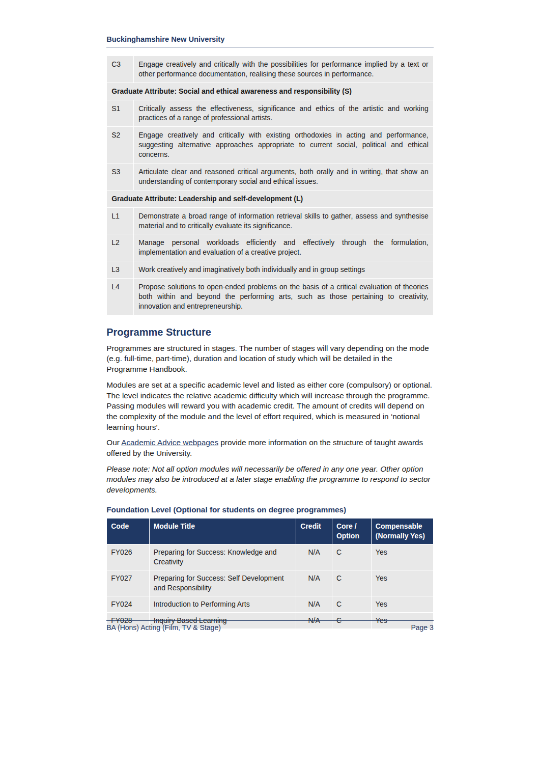Buckinghamshire New University
| C3 | Engage creatively and critically with the possibilities for performance implied by a text or other performance documentation, realising these sources in performance. |
| Graduate Attribute: Social and ethical awareness and responsibility (S) |
| S1 | Critically assess the effectiveness, significance and ethics of the artistic and working practices of a range of professional artists. |
| S2 | Engage creatively and critically with existing orthodoxies in acting and performance, suggesting alternative approaches appropriate to current social, political and ethical concerns. |
| S3 | Articulate clear and reasoned critical arguments, both orally and in writing, that show an understanding of contemporary social and ethical issues. |
| Graduate Attribute: Leadership and self-development (L) |
| L1 | Demonstrate a broad range of information retrieval skills to gather, assess and synthesise material and to critically evaluate its significance. |
| L2 | Manage personal workloads efficiently and effectively through the formulation, implementation and evaluation of a creative project. |
| L3 | Work creatively and imaginatively both individually and in group settings |
| L4 | Propose solutions to open-ended problems on the basis of a critical evaluation of theories both within and beyond the performing arts, such as those pertaining to creativity, innovation and entrepreneurship. |
Programme Structure
Programmes are structured in stages. The number of stages will vary depending on the mode (e.g. full-time, part-time), duration and location of study which will be detailed in the Programme Handbook.
Modules are set at a specific academic level and listed as either core (compulsory) or optional. The level indicates the relative academic difficulty which will increase through the programme. Passing modules will reward you with academic credit. The amount of credits will depend on the complexity of the module and the level of effort required, which is measured in ‘notional learning hours’.
Our Academic Advice webpages provide more information on the structure of taught awards offered by the University.
Please note: Not all option modules will necessarily be offered in any one year. Other option modules may also be introduced at a later stage enabling the programme to respond to sector developments.
Foundation Level (Optional for students on degree programmes)
| Code | Module Title | Credit | Core / Option | Compensable (Normally Yes) |
| --- | --- | --- | --- | --- |
| FY026 | Preparing for Success: Knowledge and Creativity | N/A | C | Yes |
| FY027 | Preparing for Success: Self Development and Responsibility | N/A | C | Yes |
| FY024 | Introduction to Performing Arts | N/A | C | Yes |
| FY028 | Inquiry Based Learning | N/A | C | Yes |
BA (Hons) Acting (Film, TV & Stage) Page 3